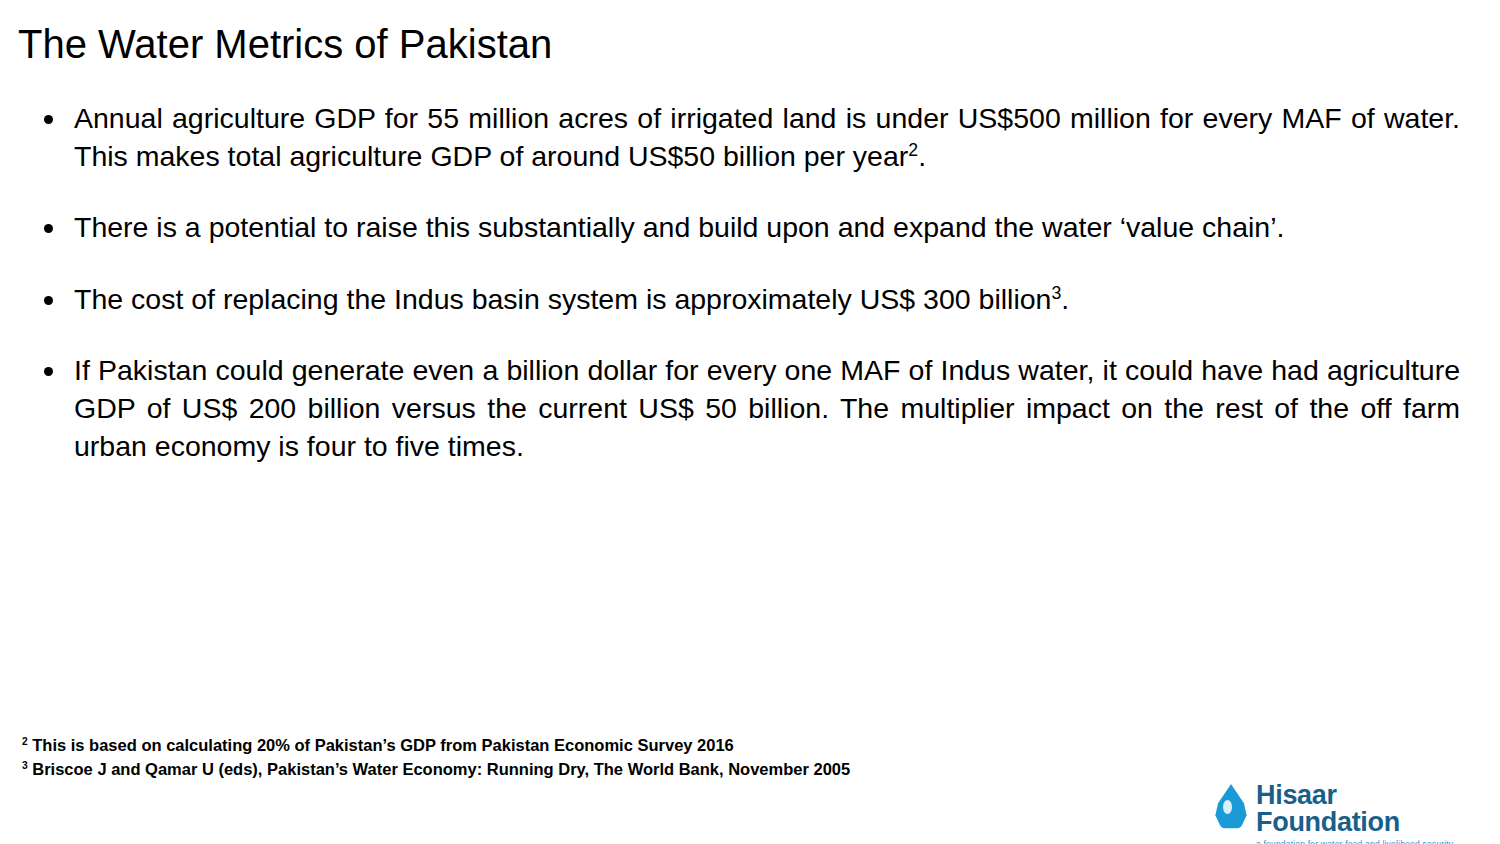The Water Metrics of Pakistan
Annual agriculture GDP for 55 million acres of irrigated land is under US$500 million for every MAF of water. This makes total agriculture GDP of around US$50 billion per year2.
There is a potential to raise this substantially and build upon and expand the water ‘value chain’.
The cost of replacing the Indus basin system is approximately US$ 300 billion3.
If Pakistan could generate even a billion dollar for every one MAF of Indus water, it could have had agriculture GDP of US$ 200 billion versus the current US$ 50 billion. The multiplier impact on the rest of the off farm urban economy is four to five times.
2 This is based on calculating 20% of Pakistan’s GDP from Pakistan Economic Survey 2016
3 Briscoe J and Qamar U (eds), Pakistan’s Water Economy: Running Dry, The World Bank, November 2005
Hisaar Foundation
a foundation for water food and livelihood security